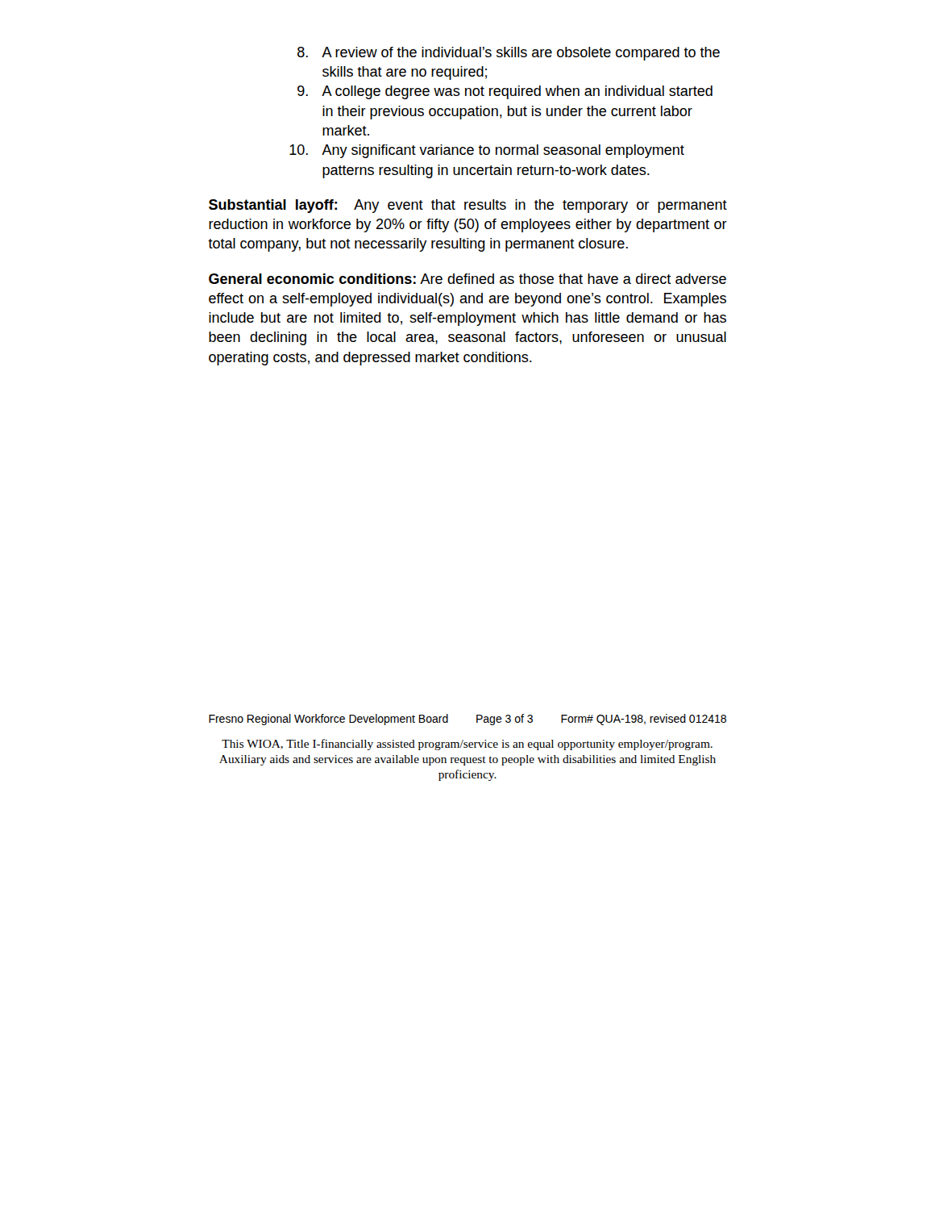8. A review of the individual’s skills are obsolete compared to the skills that are no required;
9. A college degree was not required when an individual started in their previous occupation, but is under the current labor market.
10. Any significant variance to normal seasonal employment patterns resulting in uncertain return-to-work dates.
Substantial layoff: Any event that results in the temporary or permanent reduction in workforce by 20% or fifty (50) of employees either by department or total company, but not necessarily resulting in permanent closure.
General economic conditions: Are defined as those that have a direct adverse effect on a self-employed individual(s) and are beyond one’s control. Examples include but are not limited to, self-employment which has little demand or has been declining in the local area, seasonal factors, unforeseen or unusual operating costs, and depressed market conditions.
Fresno Regional Workforce Development Board Page 3 of 3 Form# QUA-198, revised 012418
This WIOA, Title I-financially assisted program/service is an equal opportunity employer/program.
Auxiliary aids and services are available upon request to people with disabilities and limited English proficiency.